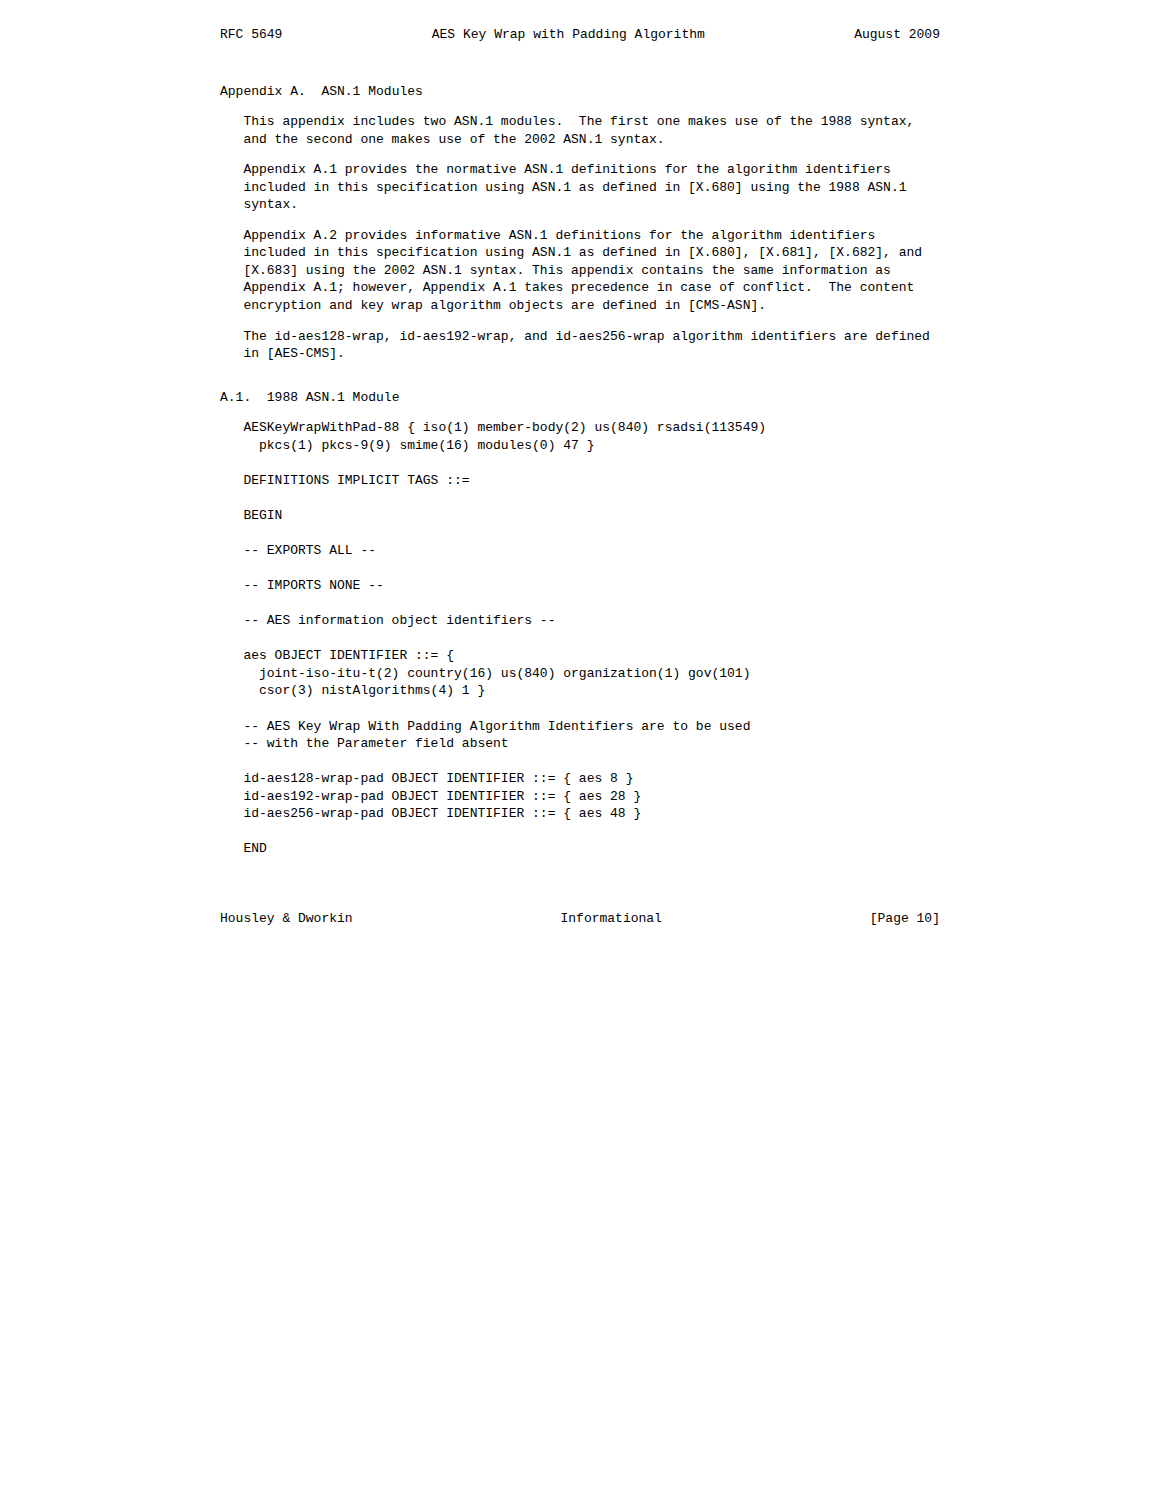RFC 5649 AES Key Wrap with Padding Algorithm August 2009
Appendix A. ASN.1 Modules
This appendix includes two ASN.1 modules. The first one makes use of the 1988 syntax, and the second one makes use of the 2002 ASN.1 syntax.
Appendix A.1 provides the normative ASN.1 definitions for the algorithm identifiers included in this specification using ASN.1 as defined in [X.680] using the 1988 ASN.1 syntax.
Appendix A.2 provides informative ASN.1 definitions for the algorithm identifiers included in this specification using ASN.1 as defined in [X.680], [X.681], [X.682], and [X.683] using the 2002 ASN.1 syntax. This appendix contains the same information as Appendix A.1; however, Appendix A.1 takes precedence in case of conflict. The content encryption and key wrap algorithm objects are defined in [CMS-ASN].
The id-aes128-wrap, id-aes192-wrap, and id-aes256-wrap algorithm identifiers are defined in [AES-CMS].
A.1. 1988 ASN.1 Module
AESKeyWrapWithPad-88 { iso(1) member-body(2) us(840) rsadsi(113549)
  pkcs(1) pkcs-9(9) smime(16) modules(0) 47 }

DEFINITIONS IMPLICIT TAGS ::=

BEGIN

-- EXPORTS ALL --

-- IMPORTS NONE --

-- AES information object identifiers --

aes OBJECT IDENTIFIER ::= {
  joint-iso-itu-t(2) country(16) us(840) organization(1) gov(101)
  csor(3) nistAlgorithms(4) 1 }

-- AES Key Wrap With Padding Algorithm Identifiers are to be used
-- with the Parameter field absent

id-aes128-wrap-pad OBJECT IDENTIFIER ::= { aes 8 }
id-aes192-wrap-pad OBJECT IDENTIFIER ::= { aes 28 }
id-aes256-wrap-pad OBJECT IDENTIFIER ::= { aes 48 }

END
Housley & Dworkin Informational [Page 10]